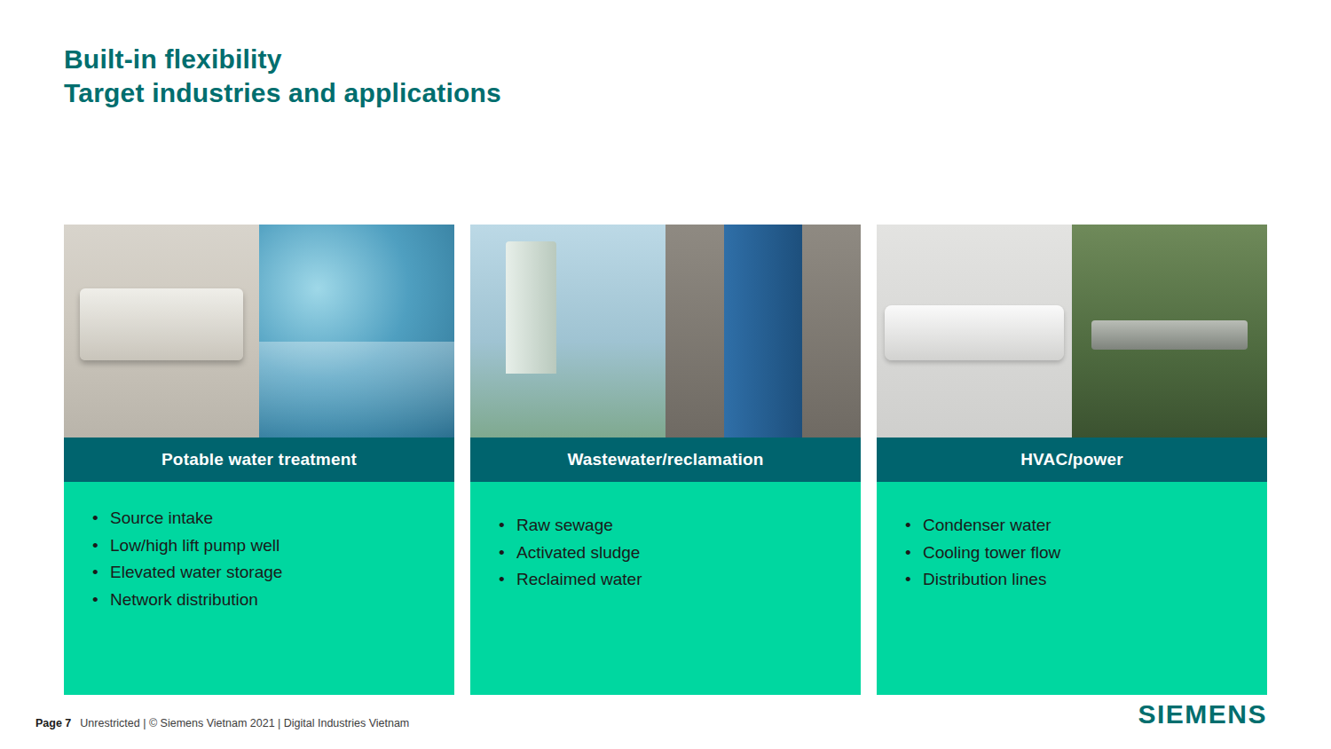Built-in flexibilityTarget industries and applications
Potable water treatment
Source intake
Low/high lift pump well
Elevated water storage
Network distribution
Wastewater/reclamation
Raw sewage
Activated sludge
Reclaimed water
HVAC/power
Condenser water
Cooling tower flow
Distribution lines
Page 7 Unrestricted | © Siemens Vietnam 2021 | Digital Industries Vietnam
SIEMENS